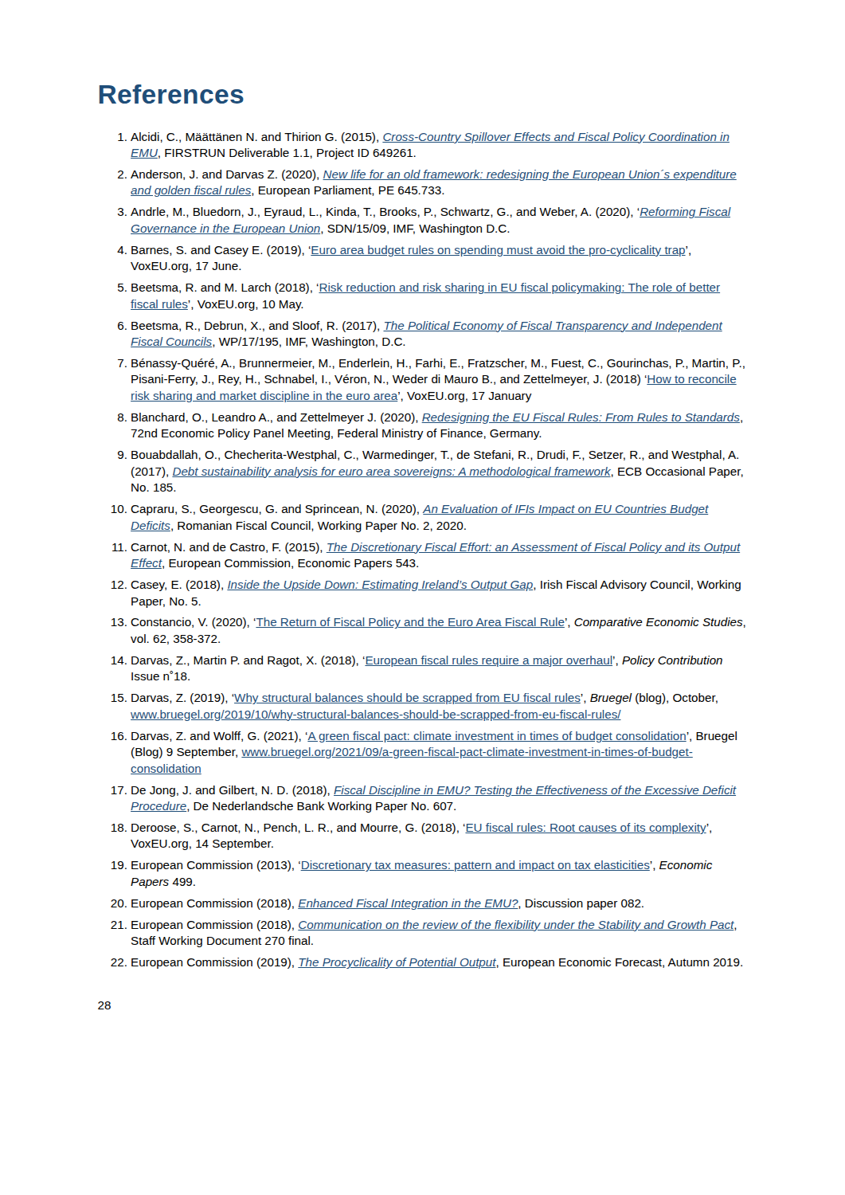References
Alcidi, C., Määttänen N. and Thirion G. (2015), Cross-Country Spillover Effects and Fiscal Policy Coordination in EMU, FIRSTRUN Deliverable 1.1, Project ID 649261.
Anderson, J. and Darvas Z. (2020), New life for an old framework: redesigning the European Union´s expenditure and golden fiscal rules, European Parliament, PE 645.733.
Andrle, M., Bluedorn, J., Eyraud, L., Kinda, T., Brooks, P., Schwartz, G., and Weber, A. (2020), ‘Reforming Fiscal Governance in the European Union, SDN/15/09, IMF, Washington D.C.
Barnes, S. and Casey E. (2019), ‘Euro area budget rules on spending must avoid the pro-cyclicality trap’, VoxEU.org, 17 June.
Beetsma, R. and M. Larch (2018), ‘Risk reduction and risk sharing in EU fiscal policymaking: The role of better fiscal rules’, VoxEU.org, 10 May.
Beetsma, R., Debrun, X., and Sloof, R. (2017), The Political Economy of Fiscal Transparency and Independent Fiscal Councils, WP/17/195, IMF, Washington, D.C.
Bénassy-Quéré, A., Brunnermeier, M., Enderlein, H., Farhi, E., Fratzscher, M., Fuest, C., Gourinchas, P., Martin, P., Pisani-Ferry, J., Rey, H., Schnabel, I., Véron, N., Weder di Mauro B., and Zettelmeyer, J. (2018) ‘How to reconcile risk sharing and market discipline in the euro area’, VoxEU.org, 17 January
Blanchard, O., Leandro A., and Zettelmeyer J. (2020), Redesigning the EU Fiscal Rules: From Rules to Standards, 72nd Economic Policy Panel Meeting, Federal Ministry of Finance, Germany.
Bouabdallah, O., Checherita-Westphal, C., Warmedinger, T., de Stefani, R., Drudi, F., Setzer, R., and Westphal, A. (2017), Debt sustainability analysis for euro area sovereigns: A methodological framework, ECB Occasional Paper, No. 185.
Capraru, S., Georgescu, G. and Sprincean, N. (2020), An Evaluation of IFIs Impact on EU Countries Budget Deficits, Romanian Fiscal Council, Working Paper No. 2, 2020.
Carnot, N. and de Castro, F. (2015), The Discretionary Fiscal Effort: an Assessment of Fiscal Policy and its Output Effect, European Commission, Economic Papers 543.
Casey, E. (2018), Inside the Upside Down: Estimating Ireland’s Output Gap, Irish Fiscal Advisory Council, Working Paper, No. 5.
Constancio, V. (2020), ‘The Return of Fiscal Policy and the Euro Area Fiscal Rule’, Comparative Economic Studies, vol. 62, 358-372.
Darvas, Z., Martin P. and Ragot, X. (2018), ‘European fiscal rules require a major overhaul’, Policy Contribution Issue n˚18.
Darvas, Z. (2019), ‘Why structural balances should be scrapped from EU fiscal rules’, Bruegel (blog), October, www.bruegel.org/2019/10/why-structural-balances-should-be-scrapped-from-eu-fiscal-rules/
Darvas, Z. and Wolff, G. (2021), ‘A green fiscal pact: climate investment in times of budget consolidation’, Bruegel (Blog) 9 September, www.bruegel.org/2021/09/a-green-fiscal-pact-climate-investment-in-times-of-budget-consolidation
De Jong, J. and Gilbert, N. D. (2018), Fiscal Discipline in EMU? Testing the Effectiveness of the Excessive Deficit Procedure, De Nederlandsche Bank Working Paper No. 607.
Deroose, S., Carnot, N., Pench, L. R., and Mourre, G. (2018), ‘EU fiscal rules: Root causes of its complexity’, VoxEU.org, 14 September.
European Commission (2013), ‘Discretionary tax measures: pattern and impact on tax elasticities’, Economic Papers 499.
European Commission (2018), Enhanced Fiscal Integration in the EMU?, Discussion paper 082.
European Commission (2018), Communication on the review of the flexibility under the Stability and Growth Pact, Staff Working Document 270 final.
European Commission (2019), The Procyclicality of Potential Output, European Economic Forecast, Autumn 2019.
28